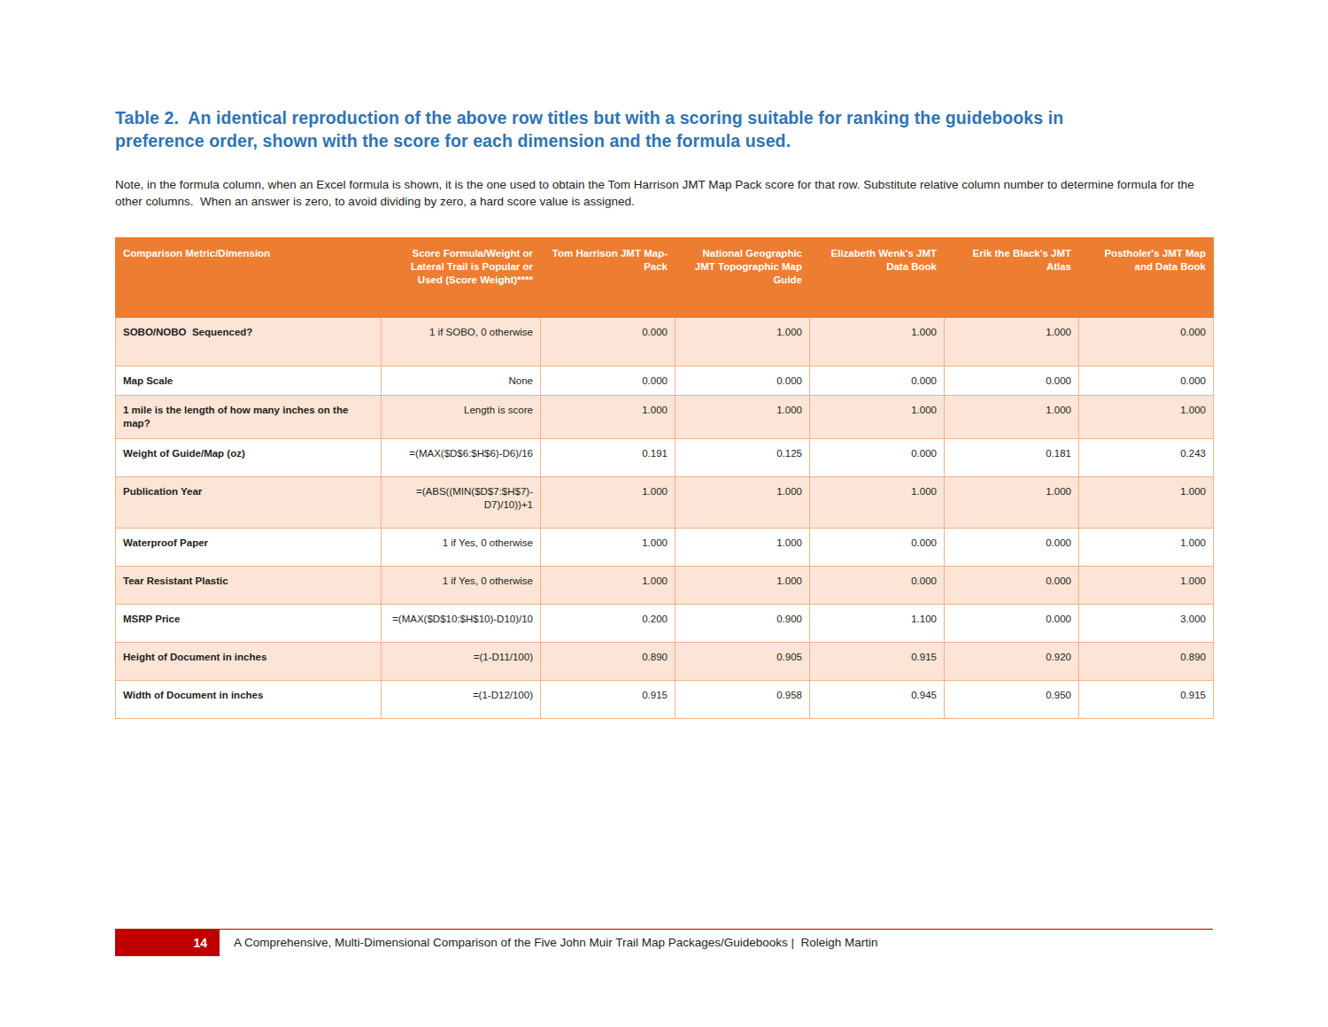Table 2. An identical reproduction of the above row titles but with a scoring suitable for ranking the guidebooks in preference order, shown with the score for each dimension and the formula used.
Note, in the formula column, when an Excel formula is shown, it is the one used to obtain the Tom Harrison JMT Map Pack score for that row. Substitute relative column number to determine formula for the other columns. When an answer is zero, to avoid dividing by zero, a hard score value is assigned.
| Comparison Metric/Dimension | Score Formula/Weight or Lateral Trail is Popular or Used (Score Weight)**** | Tom Harrison JMT Map-Pack | National Geographic JMT Topographic Map Guide | Elizabeth Wenk's JMT Data Book | Erik the Black's JMT Atlas | Postholer's JMT Map and Data Book |
| --- | --- | --- | --- | --- | --- | --- |
| SOBO/NOBO Sequenced? | 1 if SOBO, 0 otherwise | 0.000 | 1.000 | 1.000 | 1.000 | 0.000 |
| Map Scale | None | 0.000 | 0.000 | 0.000 | 0.000 | 0.000 |
| 1 mile is the length of how many inches on the map? | Length is score | 1.000 | 1.000 | 1.000 | 1.000 | 1.000 |
| Weight of Guide/Map (oz) | =(MAX($D$6:$H$6)-D6)/16 | 0.191 | 0.125 | 0.000 | 0.181 | 0.243 |
| Publication Year | =(ABS((MIN($D$7:$H$7)-D7)/10))+1 | 1.000 | 1.000 | 1.000 | 1.000 | 1.000 |
| Waterproof Paper | 1 if Yes, 0 otherwise | 1.000 | 1.000 | 0.000 | 0.000 | 1.000 |
| Tear Resistant Plastic | 1 if Yes, 0 otherwise | 1.000 | 1.000 | 0.000 | 0.000 | 1.000 |
| MSRP Price | =(MAX($D$10:$H$10)-D10)/10 | 0.200 | 0.900 | 1.100 | 0.000 | 3.000 |
| Height of Document in inches | =(1-D11/100) | 0.890 | 0.905 | 0.915 | 0.920 | 0.890 |
| Width of Document in inches | =(1-D12/100) | 0.915 | 0.958 | 0.945 | 0.950 | 0.915 |
14
A Comprehensive, Multi-Dimensional Comparison of the Five John Muir Trail Map Packages/Guidebooks | Roleigh Martin